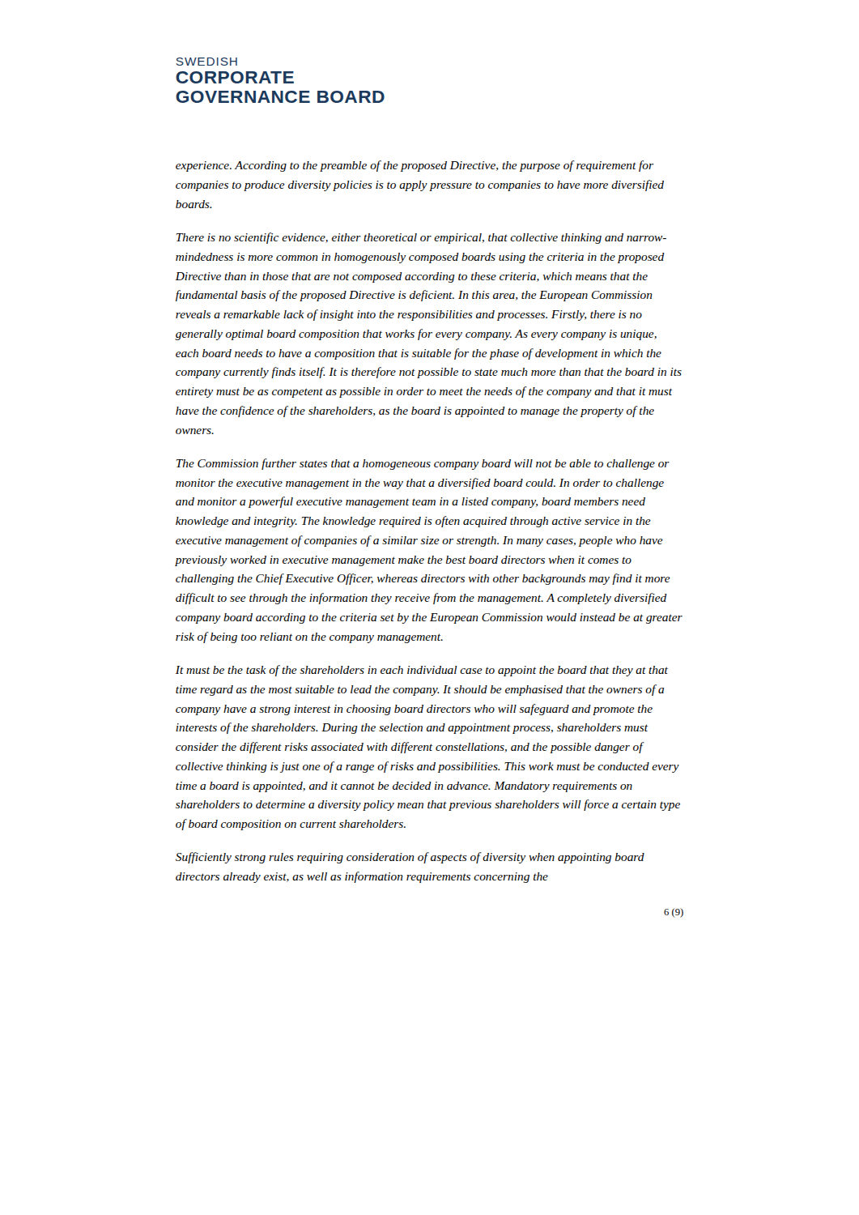SWEDISH
CORPORATE
GOVERNANCE BOARD
experience. According to the preamble of the proposed Directive, the purpose of requirement for companies to produce diversity policies is to apply pressure to companies to have more diversified boards.
There is no scientific evidence, either theoretical or empirical, that collective thinking and narrow-mindedness is more common in homogenously composed boards using the criteria in the proposed Directive than in those that are not composed according to these criteria, which means that the fundamental basis of the proposed Directive is deficient. In this area, the European Commission reveals a remarkable lack of insight into the responsibilities and processes. Firstly, there is no generally optimal board composition that works for every company. As every company is unique, each board needs to have a composition that is suitable for the phase of development in which the company currently finds itself. It is therefore not possible to state much more than that the board in its entirety must be as competent as possible in order to meet the needs of the company and that it must have the confidence of the shareholders, as the board is appointed to manage the property of the owners.
The Commission further states that a homogeneous company board will not be able to challenge or monitor the executive management in the way that a diversified board could. In order to challenge and monitor a powerful executive management team in a listed company, board members need knowledge and integrity. The knowledge required is often acquired through active service in the executive management of companies of a similar size or strength. In many cases, people who have previously worked in executive management make the best board directors when it comes to challenging the Chief Executive Officer, whereas directors with other backgrounds may find it more difficult to see through the information they receive from the management. A completely diversified company board according to the criteria set by the European Commission would instead be at greater risk of being too reliant on the company management.
It must be the task of the shareholders in each individual case to appoint the board that they at that time regard as the most suitable to lead the company. It should be emphasised that the owners of a company have a strong interest in choosing board directors who will safeguard and promote the interests of the shareholders. During the selection and appointment process, shareholders must consider the different risks associated with different constellations, and the possible danger of collective thinking is just one of a range of risks and possibilities. This work must be conducted every time a board is appointed, and it cannot be decided in advance. Mandatory requirements on shareholders to determine a diversity policy mean that previous shareholders will force a certain type of board composition on current shareholders.
Sufficiently strong rules requiring consideration of aspects of diversity when appointing board directors already exist, as well as information requirements concerning the
6 (9)